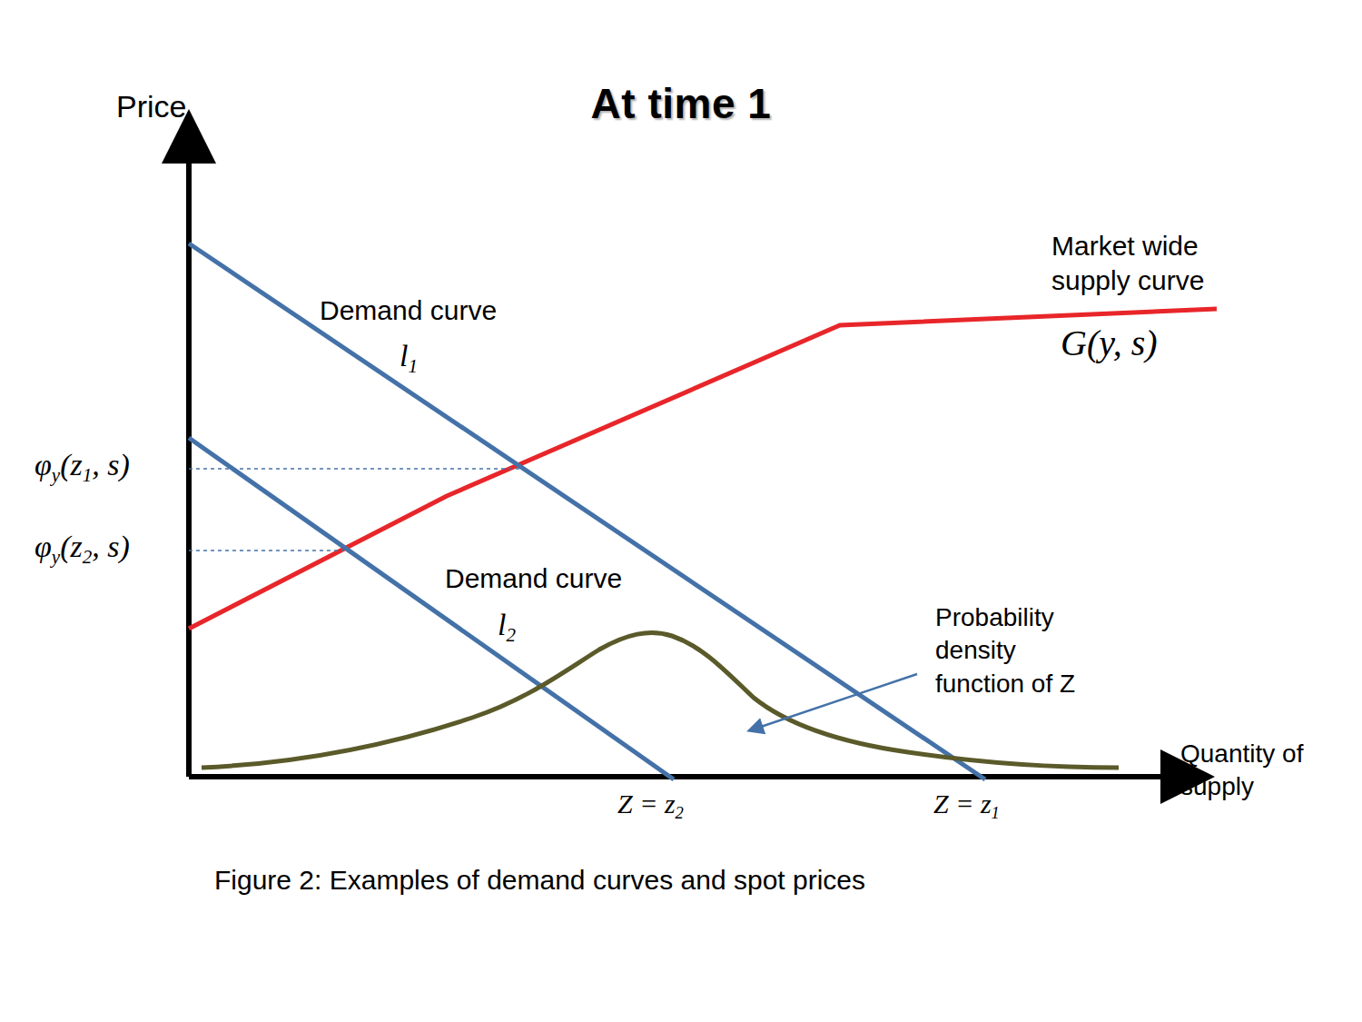At time 1
Price
Demand curve
l1
Demand curve
l2
Market wide
supply curve
G(y, s)
φy(z1, s)
φy(z2, s)
Probability
density
function of Z
Quantity of
supply
Z = z2
Z = z1
Figure 2: Examples of demand curves and spot prices